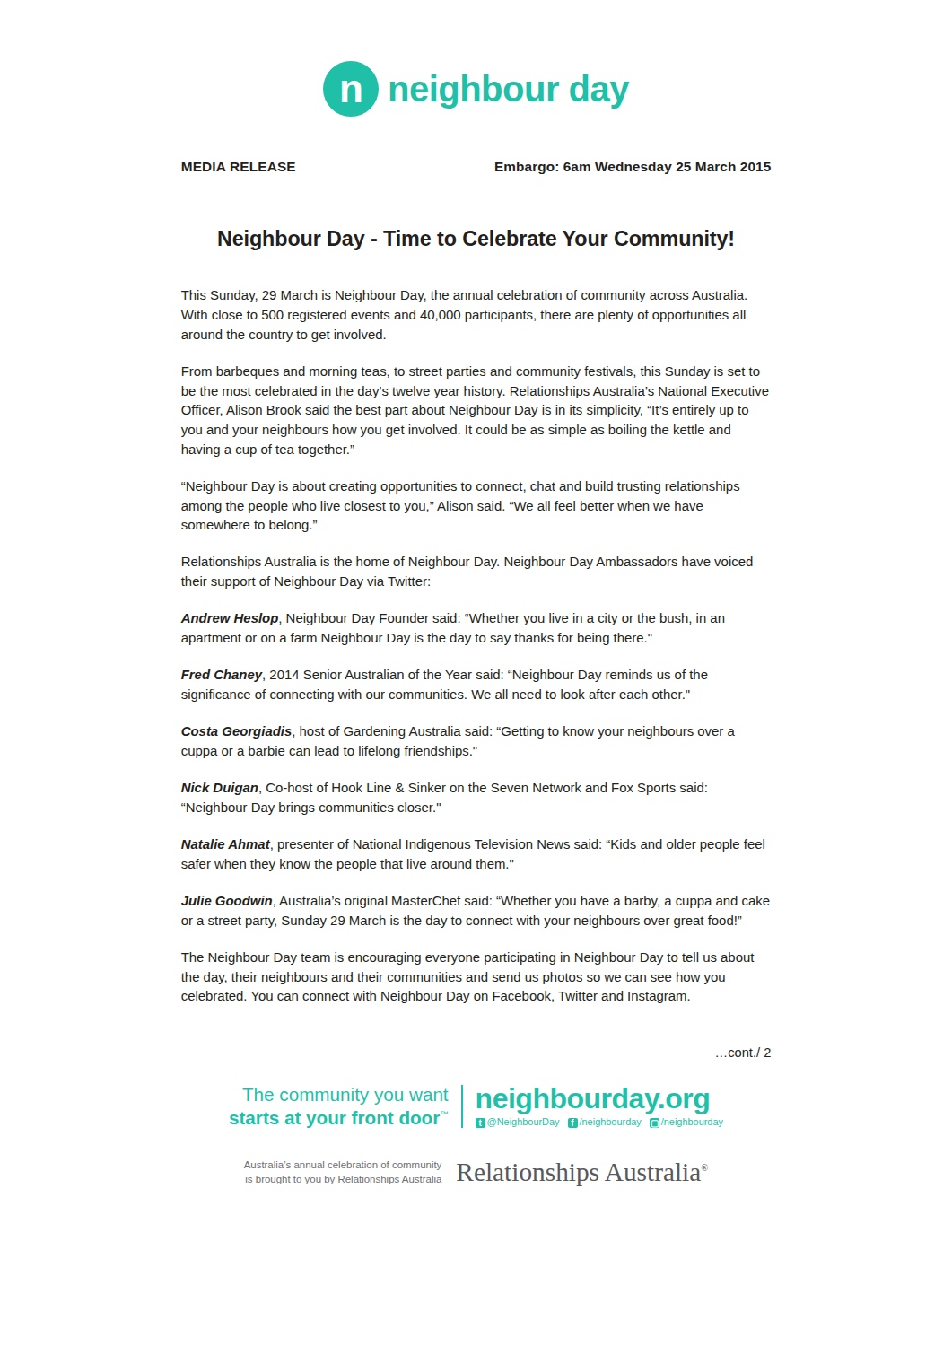n
neighbour day
MEDIA RELEASE Embargo: 6am Wednesday 25 March 2015
Neighbour Day - Time to Celebrate Your Community!
This Sunday, 29 March is Neighbour Day, the annual celebration of community across Australia. With close to 500 registered events and 40,000 participants, there are plenty of opportunities all around the country to get involved.
From barbeques and morning teas, to street parties and community festivals, this Sunday is set to be the most celebrated in the day’s twelve year history. Relationships Australia’s National Executive Officer, Alison Brook said the best part about Neighbour Day is in its simplicity, “It’s entirely up to you and your neighbours how you get involved. It could be as simple as boiling the kettle and having a cup of tea together.”
“Neighbour Day is about creating opportunities to connect, chat and build trusting relationships among the people who live closest to you,” Alison said. “We all feel better when we have somewhere to belong.”
Relationships Australia is the home of Neighbour Day. Neighbour Day Ambassadors have voiced their support of Neighbour Day via Twitter:
Andrew Heslop, Neighbour Day Founder said: “Whether you live in a city or the bush, in an apartment or on a farm Neighbour Day is the day to say thanks for being there."
Fred Chaney, 2014 Senior Australian of the Year said: “Neighbour Day reminds us of the significance of connecting with our communities. We all need to look after each other."
Costa Georgiadis, host of Gardening Australia said: “Getting to know your neighbours over a cuppa or a barbie can lead to lifelong friendships."
Nick Duigan, Co-host of Hook Line & Sinker on the Seven Network and Fox Sports said: “Neighbour Day brings communities closer."
Natalie Ahmat, presenter of National Indigenous Television News said: “Kids and older people feel safer when they know the people that live around them."
Julie Goodwin, Australia’s original MasterChef said: “Whether you have a barby, a cuppa and cake or a street party, Sunday 29 March is the day to connect with your neighbours over great food!”
The Neighbour Day team is encouraging everyone participating in Neighbour Day to tell us about the day, their neighbours and their communities and send us photos so we can see how you celebrated. You can connect with Neighbour Day on Facebook, Twitter and Instagram.
…cont./ 2
The community you want
starts at your front door™
neighbourday.org
t@NeighbourDay f/neighbourday ▢/neighbourday
Australia’s annual celebration of community
is brought to you by Relationships Australia
Relationships Australia®